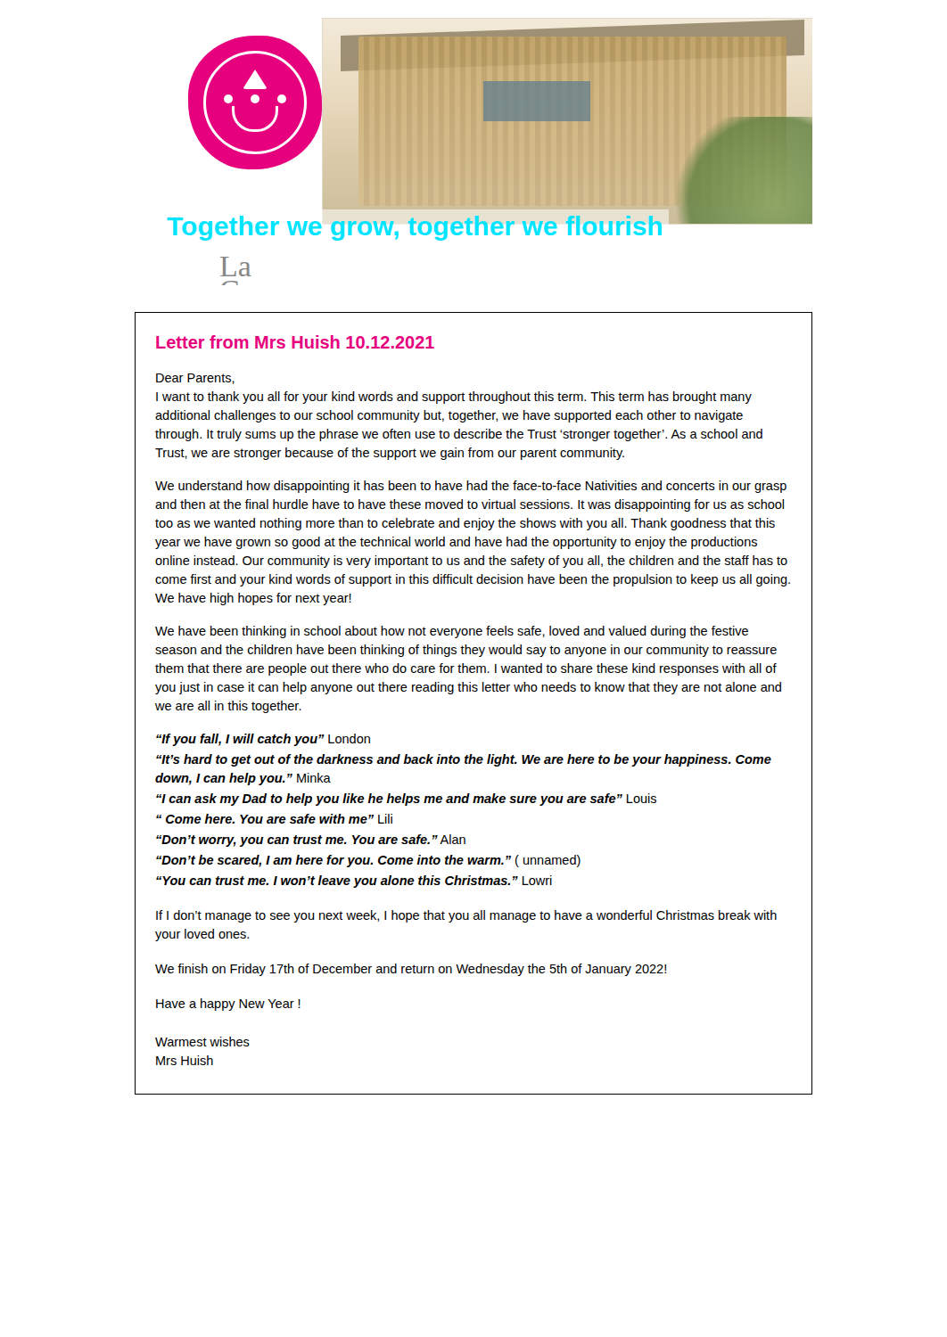Together we grow, together we flourish
La
Cer
Letter from Mrs Huish 10.12.2021
Dear Parents,
I want to thank you all for your kind words and support throughout this term. This term has brought many additional challenges to our school community but, together, we have supported each other to navigate through. It truly sums up the phrase we often use to describe the Trust ‘stronger together’. As a school and Trust, we are stronger because of the support we gain from our parent community.
We understand how disappointing it has been to have had the face-to-face Nativities and concerts in our grasp and then at the final hurdle have to have these moved to virtual sessions. It was disappointing for us as school too as we wanted nothing more than to celebrate and enjoy the shows with you all. Thank goodness that this year we have grown so good at the technical world and have had the opportunity to enjoy the productions online instead. Our community is very important to us and the safety of you all, the children and the staff has to come first and your kind words of support in this difficult decision have been the propulsion to keep us all going. We have high hopes for next year!
We have been thinking in school about how not everyone feels safe, loved and valued during the festive season and the children have been thinking of things they would say to anyone in our community to reassure them that there are people out there who do care for them. I wanted to share these kind responses with all of you just in case it can help anyone out there reading this letter who needs to know that they are not alone and we are all in this together.
“If you fall, I will catch you” London
“It’s hard to get out of the darkness and back into the light. We are here to be your happiness. Come down, I can help you.” Minka
“I can ask my Dad to help you like he helps me and make sure you are safe” Louis
“ Come here. You are safe with me” Lili
“Don’t worry, you can trust me. You are safe.” Alan
“Don’t be scared, I am here for you. Come into the warm.” ( unnamed)
“You can trust me. I won’t leave you alone this Christmas.” Lowri
If I don’t manage to see you next week, I hope that you all manage to have a wonderful Christmas break with your loved ones.
We finish on Friday 17th of December and return on Wednesday the 5th of January 2022!
Have a happy New Year !
Warmest wishes
Mrs Huish